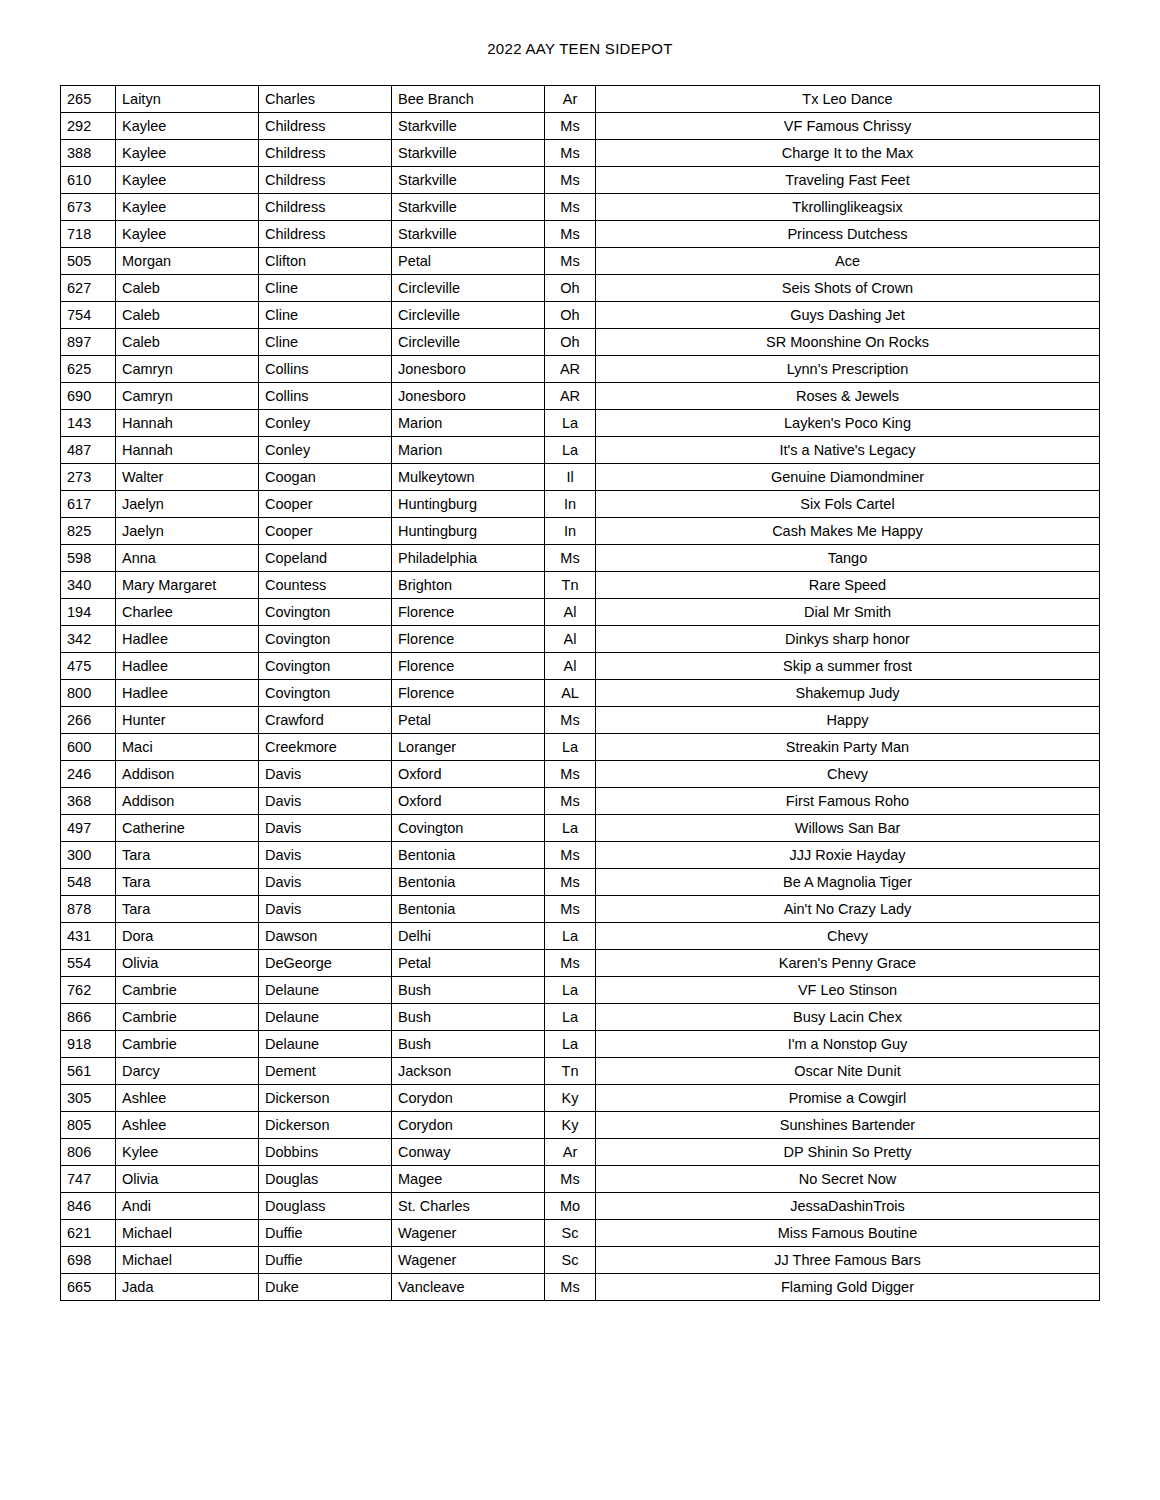2022 AAY TEEN SIDEPOT
| 265 | Laityn | Charles | Bee Branch | Ar | Tx Leo Dance |
| 292 | Kaylee | Childress | Starkville | Ms | VF Famous Chrissy |
| 388 | Kaylee | Childress | Starkville | Ms | Charge It to the Max |
| 610 | Kaylee | Childress | Starkville | Ms | Traveling Fast Feet |
| 673 | Kaylee | Childress | Starkville | Ms | Tkrollinglikeagsix |
| 718 | Kaylee | Childress | Starkville | Ms | Princess Dutchess |
| 505 | Morgan | Clifton | Petal | Ms | Ace |
| 627 | Caleb | Cline | Circleville | Oh | Seis Shots of Crown |
| 754 | Caleb | Cline | Circleville | Oh | Guys Dashing Jet |
| 897 | Caleb | Cline | Circleville | Oh | SR Moonshine On Rocks |
| 625 | Camryn | Collins | Jonesboro | AR | Lynn's Prescription |
| 690 | Camryn | Collins | Jonesboro | AR | Roses & Jewels |
| 143 | Hannah | Conley | Marion | La | Layken's Poco King |
| 487 | Hannah | Conley | Marion | La | It's a Native's Legacy |
| 273 | Walter | Coogan | Mulkeytown | Il | Genuine Diamondminer |
| 617 | Jaelyn | Cooper | Huntingburg | In | Six Fols Cartel |
| 825 | Jaelyn | Cooper | Huntingburg | In | Cash Makes Me Happy |
| 598 | Anna | Copeland | Philadelphia | Ms | Tango |
| 340 | Mary Margaret | Countess | Brighton | Tn | Rare Speed |
| 194 | Charlee | Covington | Florence | Al | Dial Mr Smith |
| 342 | Hadlee | Covington | Florence | Al | Dinkys sharp honor |
| 475 | Hadlee | Covington | Florence | Al | Skip a summer frost |
| 800 | Hadlee | Covington | Florence | AL | Shakemup Judy |
| 266 | Hunter | Crawford | Petal | Ms | Happy |
| 600 | Maci | Creekmore | Loranger | La | Streakin Party Man |
| 246 | Addison | Davis | Oxford | Ms | Chevy |
| 368 | Addison | Davis | Oxford | Ms | First Famous Roho |
| 497 | Catherine | Davis | Covington | La | Willows San Bar |
| 300 | Tara | Davis | Bentonia | Ms | JJJ Roxie Hayday |
| 548 | Tara | Davis | Bentonia | Ms | Be A Magnolia Tiger |
| 878 | Tara | Davis | Bentonia | Ms | Ain't No Crazy Lady |
| 431 | Dora | Dawson | Delhi | La | Chevy |
| 554 | Olivia | DeGeorge | Petal | Ms | Karen's Penny Grace |
| 762 | Cambrie | Delaune | Bush | La | VF Leo Stinson |
| 866 | Cambrie | Delaune | Bush | La | Busy Lacin Chex |
| 918 | Cambrie | Delaune | Bush | La | I'm a Nonstop Guy |
| 561 | Darcy | Dement | Jackson | Tn | Oscar Nite Dunit |
| 305 | Ashlee | Dickerson | Corydon | Ky | Promise a Cowgirl |
| 805 | Ashlee | Dickerson | Corydon | Ky | Sunshines Bartender |
| 806 | Kylee | Dobbins | Conway | Ar | DP Shinin So Pretty |
| 747 | Olivia | Douglas | Magee | Ms | No Secret Now |
| 846 | Andi | Douglass | St. Charles | Mo | JessaDashinTrois |
| 621 | Michael | Duffie | Wagener | Sc | Miss Famous Boutine |
| 698 | Michael | Duffie | Wagener | Sc | JJ Three Famous Bars |
| 665 | Jada | Duke | Vancleave | Ms | Flaming Gold Digger |